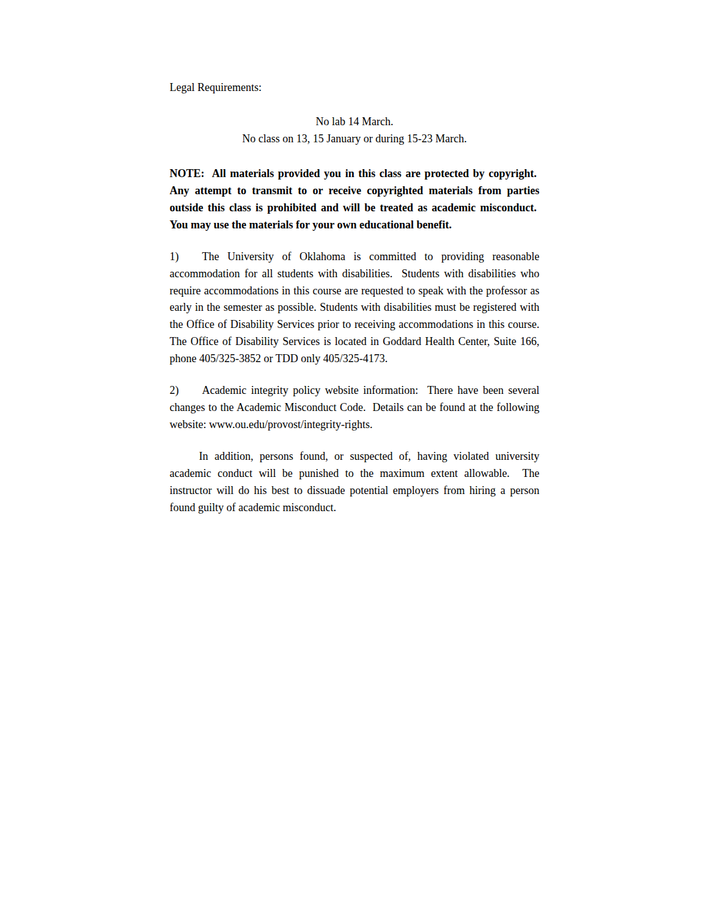Legal Requirements:
No lab 14 March.
No class on 13, 15 January or during 15-23 March.
NOTE: All materials provided you in this class are protected by copyright. Any attempt to transmit to or receive copyrighted materials from parties outside this class is prohibited and will be treated as academic misconduct. You may use the materials for your own educational benefit.
1) The University of Oklahoma is committed to providing reasonable accommodation for all students with disabilities. Students with disabilities who require accommodations in this course are requested to speak with the professor as early in the semester as possible. Students with disabilities must be registered with the Office of Disability Services prior to receiving accommodations in this course. The Office of Disability Services is located in Goddard Health Center, Suite 166, phone 405/325-3852 or TDD only 405/325-4173.
2) Academic integrity policy website information: There have been several changes to the Academic Misconduct Code. Details can be found at the following website: www.ou.edu/provost/integrity-rights.
In addition, persons found, or suspected of, having violated university academic conduct will be punished to the maximum extent allowable. The instructor will do his best to dissuade potential employers from hiring a person found guilty of academic misconduct.